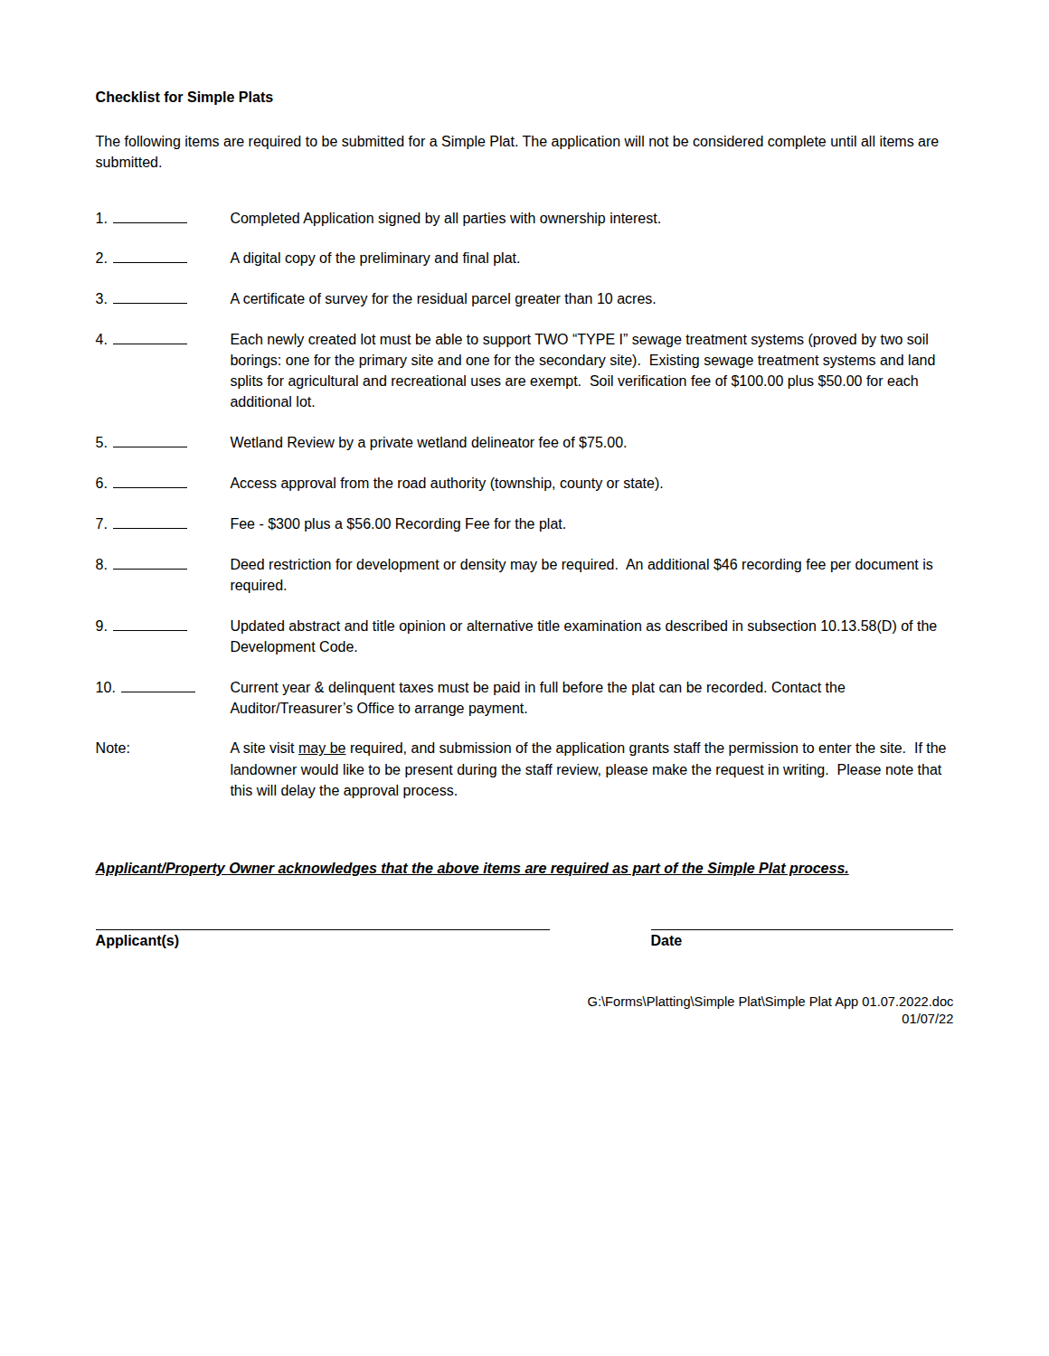Checklist for Simple Plats
The following items are required to be submitted for a Simple Plat. The application will not be considered complete until all items are submitted.
| 1. | Completed Application signed by all parties with ownership interest. |
| 2. | A digital copy of the preliminary and final plat. |
| 3. | A certificate of survey for the residual parcel greater than 10 acres. |
| 4. | Each newly created lot must be able to support TWO “TYPE I” sewage treatment systems (proved by two soil borings: one for the primary site and one for the secondary site). Existing sewage treatment systems and land splits for agricultural and recreational uses are exempt. Soil verification fee of $100.00 plus $50.00 for each additional lot. |
| 5. | Wetland Review by a private wetland delineator fee of $75.00. |
| 6. | Access approval from the road authority (township, county or state). |
| 7. | Fee - $300 plus a $56.00 Recording Fee for the plat. |
| 8. | Deed restriction for development or density may be required. An additional $46 recording fee per document is required. |
| 9. | Updated abstract and title opinion or alternative title examination as described in subsection 10.13.58(D) of the Development Code. |
| 10. | Current year & delinquent taxes must be paid in full before the plat can be recorded. Contact the Auditor/Treasurer’s Office to arrange payment. |
| Note: | A site visit may be required, and submission of the application grants staff the permission to enter the site. If the landowner would like to be present during the staff review, please make the request in writing. Please note that this will delay the approval process. |
Applicant/Property Owner acknowledges that the above items are required as part of the Simple Plat process.
| Applicant(s) | | Date |
G:\Forms\Platting\Simple Plat\Simple Plat App 01.07.2022.doc
01/07/22